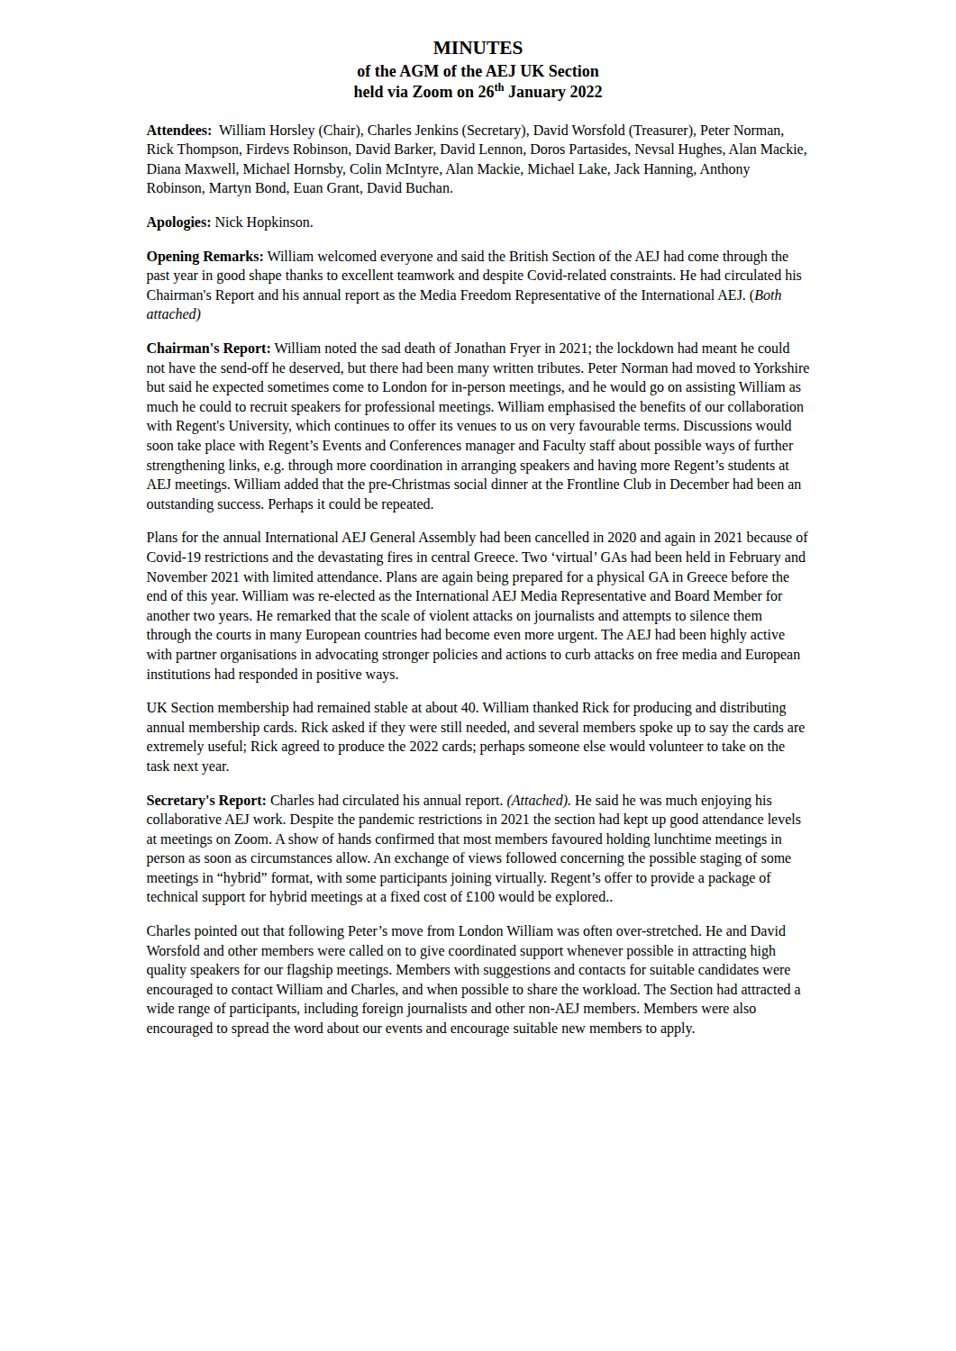MINUTES of the AGM of the AEJ UK Section held via Zoom on 26th January 2022
Attendees: William Horsley (Chair), Charles Jenkins (Secretary), David Worsfold (Treasurer), Peter Norman, Rick Thompson, Firdevs Robinson, David Barker, David Lennon, Doros Partasides, Nevsal Hughes, Alan Mackie, Diana Maxwell, Michael Hornsby, Colin McIntyre, Alan Mackie, Michael Lake, Jack Hanning, Anthony Robinson, Martyn Bond, Euan Grant, David Buchan.
Apologies: Nick Hopkinson.
Opening Remarks: William welcomed everyone and said the British Section of the AEJ had come through the past year in good shape thanks to excellent teamwork and despite Covid-related constraints. He had circulated his Chairman's Report and his annual report as the Media Freedom Representative of the International AEJ. (Both attached)
Chairman's Report: William noted the sad death of Jonathan Fryer in 2021; the lockdown had meant he could not have the send-off he deserved, but there had been many written tributes. Peter Norman had moved to Yorkshire but said he expected sometimes come to London for in-person meetings, and he would go on assisting William as much he could to recruit speakers for professional meetings. William emphasised the benefits of our collaboration with Regent's University, which continues to offer its venues to us on very favourable terms. Discussions would soon take place with Regent’s Events and Conferences manager and Faculty staff about possible ways of further strengthening links, e.g. through more coordination in arranging speakers and having more Regent’s students at AEJ meetings. William added that the pre-Christmas social dinner at the Frontline Club in December had been an outstanding success. Perhaps it could be repeated.
Plans for the annual International AEJ General Assembly had been cancelled in 2020 and again in 2021 because of Covid-19 restrictions and the devastating fires in central Greece. Two ‘virtual’ GAs had been held in February and November 2021 with limited attendance. Plans are again being prepared for a physical GA in Greece before the end of this year. William was re-elected as the International AEJ Media Representative and Board Member for another two years. He remarked that the scale of violent attacks on journalists and attempts to silence them through the courts in many European countries had become even more urgent. The AEJ had been highly active with partner organisations in advocating stronger policies and actions to curb attacks on free media and European institutions had responded in positive ways.
UK Section membership had remained stable at about 40. William thanked Rick for producing and distributing annual membership cards. Rick asked if they were still needed, and several members spoke up to say the cards are extremely useful; Rick agreed to produce the 2022 cards; perhaps someone else would volunteer to take on the task next year.
Secretary's Report: Charles had circulated his annual report. (Attached). He said he was much enjoying his collaborative AEJ work. Despite the pandemic restrictions in 2021 the section had kept up good attendance levels at meetings on Zoom. A show of hands confirmed that most members favoured holding lunchtime meetings in person as soon as circumstances allow. An exchange of views followed concerning the possible staging of some meetings in “hybrid” format, with some participants joining virtually. Regent’s offer to provide a package of technical support for hybrid meetings at a fixed cost of £100 would be explored..
Charles pointed out that following Peter’s move from London William was often over-stretched. He and David Worsfold and other members were called on to give coordinated support whenever possible in attracting high quality speakers for our flagship meetings. Members with suggestions and contacts for suitable candidates were encouraged to contact William and Charles, and when possible to share the workload. The Section had attracted a wide range of participants, including foreign journalists and other non-AEJ members. Members were also encouraged to spread the word about our events and encourage suitable new members to apply.